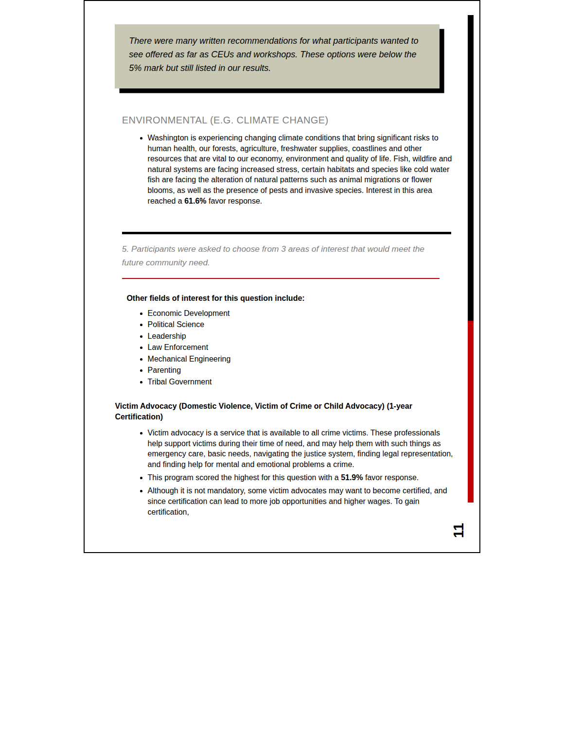There were many written recommendations for what participants wanted to see offered as far as CEUs and workshops. These options were below the 5% mark but still listed in our results.
Environmental (e.g. Climate Change)
Washington is experiencing changing climate conditions that bring significant risks to human health, our forests, agriculture, freshwater supplies, coastlines and other resources that are vital to our economy, environment and quality of life. Fish, wildfire and natural systems are facing increased stress, certain habitats and species like cold water fish are facing the alteration of natural patterns such as animal migrations or flower blooms, as well as the presence of pests and invasive species. Interest in this area reached a 61.6% favor response.
5. Participants were asked to choose from 3 areas of interest that would meet the future community need.
Other fields of interest for this question include:
Economic Development
Political Science
Leadership
Law Enforcement
Mechanical Engineering
Parenting
Tribal Government
Victim Advocacy (Domestic Violence, Victim of Crime or Child Advocacy) (1-year Certification)
Victim advocacy is a service that is available to all crime victims. These professionals help support victims during their time of need, and may help them with such things as emergency care, basic needs, navigating the justice system, finding legal representation, and finding help for mental and emotional problems a crime.
This program scored the highest for this question with a 51.9% favor response.
Although it is not mandatory, some victim advocates may want to become certified, and since certification can lead to more job opportunities and higher wages. To gain certification,
11